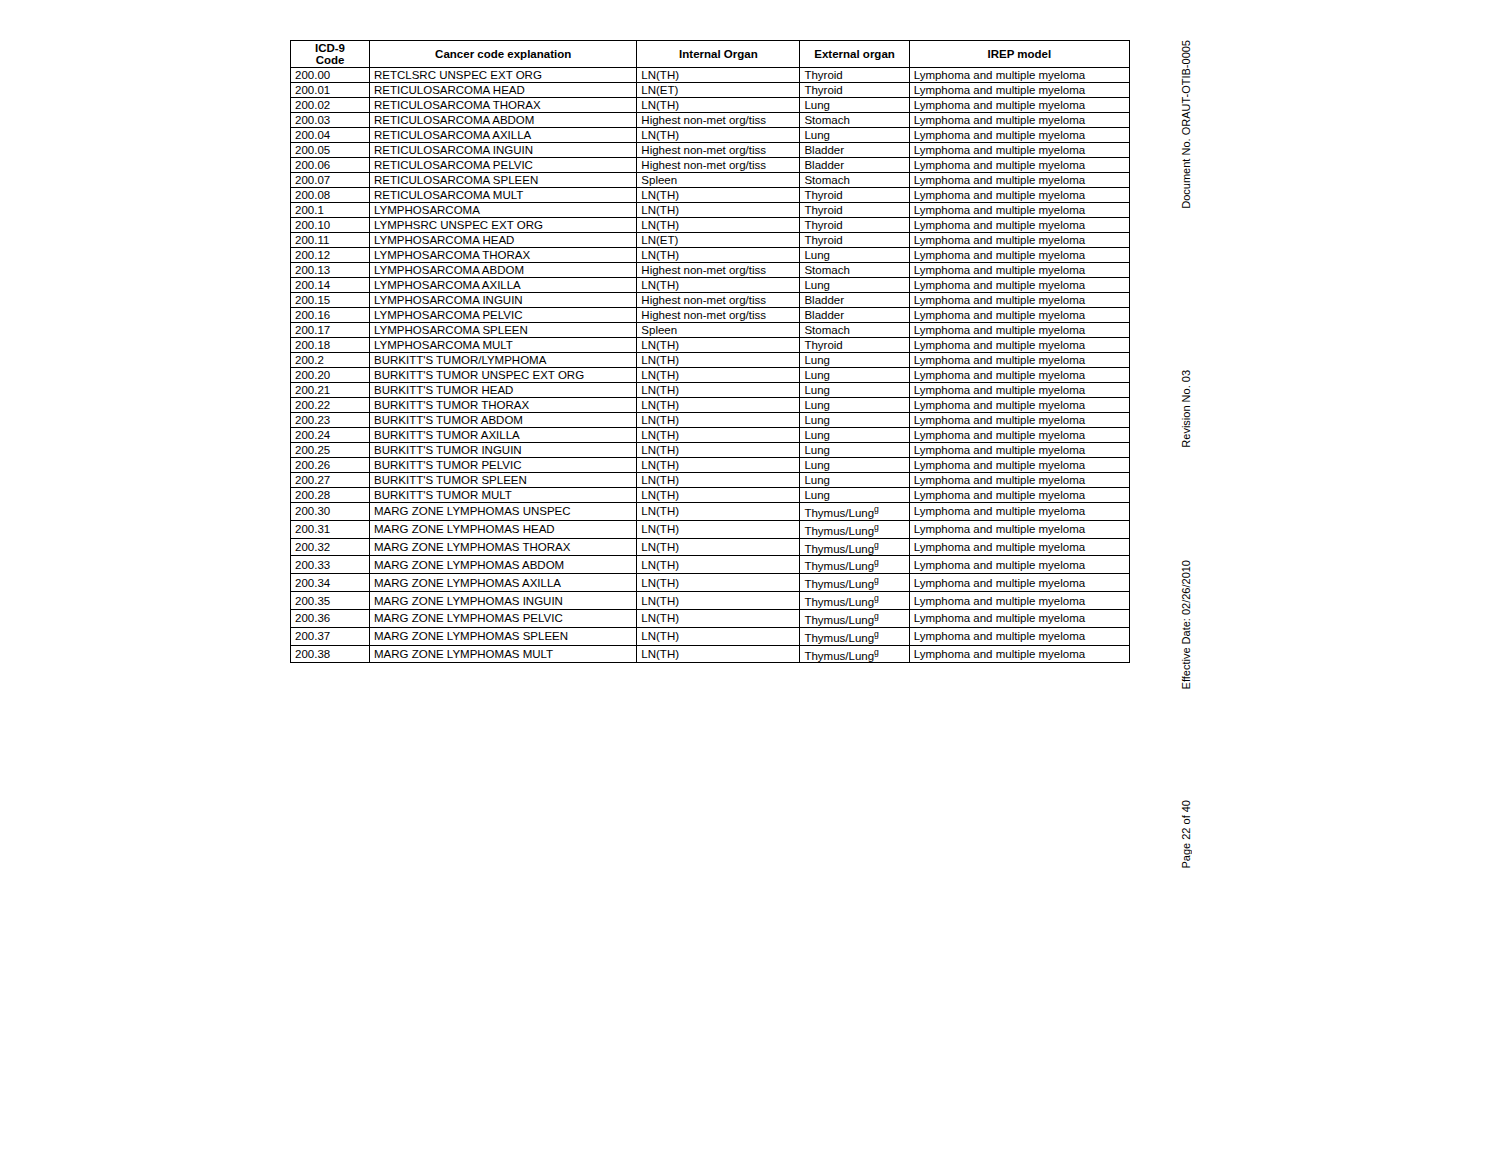| ICD-9 Code | Cancer code explanation | Internal Organ | External organ | IREP model |
| --- | --- | --- | --- | --- |
| 200.00 | RETCLSRC UNSPEC EXT ORG | LN(TH) | Thyroid | Lymphoma and multiple myeloma |
| 200.01 | RETICULOSARCOMA HEAD | LN(ET) | Thyroid | Lymphoma and multiple myeloma |
| 200.02 | RETICULOSARCOMA THORAX | LN(TH) | Lung | Lymphoma and multiple myeloma |
| 200.03 | RETICULOSARCOMA ABDOM | Highest non-met org/tiss | Stomach | Lymphoma and multiple myeloma |
| 200.04 | RETICULOSARCOMA AXILLA | LN(TH) | Lung | Lymphoma and multiple myeloma |
| 200.05 | RETICULOSARCOMA INGUIN | Highest non-met org/tiss | Bladder | Lymphoma and multiple myeloma |
| 200.06 | RETICULOSARCOMA PELVIC | Highest non-met org/tiss | Bladder | Lymphoma and multiple myeloma |
| 200.07 | RETICULOSARCOMA SPLEEN | Spleen | Stomach | Lymphoma and multiple myeloma |
| 200.08 | RETICULOSARCOMA MULT | LN(TH) | Thyroid | Lymphoma and multiple myeloma |
| 200.1 | LYMPHOSARCOMA | LN(TH) | Thyroid | Lymphoma and multiple myeloma |
| 200.10 | LYMPHSRC UNSPEC EXT ORG | LN(TH) | Thyroid | Lymphoma and multiple myeloma |
| 200.11 | LYMPHOSARCOMA HEAD | LN(ET) | Thyroid | Lymphoma and multiple myeloma |
| 200.12 | LYMPHOSARCOMA THORAX | LN(TH) | Lung | Lymphoma and multiple myeloma |
| 200.13 | LYMPHOSARCOMA ABDOM | Highest non-met org/tiss | Stomach | Lymphoma and multiple myeloma |
| 200.14 | LYMPHOSARCOMA AXILLA | LN(TH) | Lung | Lymphoma and multiple myeloma |
| 200.15 | LYMPHOSARCOMA INGUIN | Highest non-met org/tiss | Bladder | Lymphoma and multiple myeloma |
| 200.16 | LYMPHOSARCOMA PELVIC | Highest non-met org/tiss | Bladder | Lymphoma and multiple myeloma |
| 200.17 | LYMPHOSARCOMA SPLEEN | Spleen | Stomach | Lymphoma and multiple myeloma |
| 200.18 | LYMPHOSARCOMA MULT | LN(TH) | Thyroid | Lymphoma and multiple myeloma |
| 200.2 | BURKITT'S TUMOR/LYMPHOMA | LN(TH) | Lung | Lymphoma and multiple myeloma |
| 200.20 | BURKITT'S TUMOR UNSPEC EXT ORG | LN(TH) | Lung | Lymphoma and multiple myeloma |
| 200.21 | BURKITT'S TUMOR HEAD | LN(TH) | Lung | Lymphoma and multiple myeloma |
| 200.22 | BURKITT'S TUMOR THORAX | LN(TH) | Lung | Lymphoma and multiple myeloma |
| 200.23 | BURKITT'S TUMOR ABDOM | LN(TH) | Lung | Lymphoma and multiple myeloma |
| 200.24 | BURKITT'S TUMOR AXILLA | LN(TH) | Lung | Lymphoma and multiple myeloma |
| 200.25 | BURKITT'S TUMOR INGUIN | LN(TH) | Lung | Lymphoma and multiple myeloma |
| 200.26 | BURKITT'S TUMOR PELVIC | LN(TH) | Lung | Lymphoma and multiple myeloma |
| 200.27 | BURKITT'S TUMOR SPLEEN | LN(TH) | Lung | Lymphoma and multiple myeloma |
| 200.28 | BURKITT'S TUMOR MULT | LN(TH) | Lung | Lymphoma and multiple myeloma |
| 200.30 | MARG ZONE LYMPHOMAS UNSPEC | LN(TH) | Thymus/Lung g | Lymphoma and multiple myeloma |
| 200.31 | MARG ZONE LYMPHOMAS HEAD | LN(TH) | Thymus/Lung g | Lymphoma and multiple myeloma |
| 200.32 | MARG ZONE LYMPHOMAS THORAX | LN(TH) | Thymus/Lung g | Lymphoma and multiple myeloma |
| 200.33 | MARG ZONE LYMPHOMAS ABDOM | LN(TH) | Thymus/Lung g | Lymphoma and multiple myeloma |
| 200.34 | MARG ZONE LYMPHOMAS AXILLA | LN(TH) | Thymus/Lung g | Lymphoma and multiple myeloma |
| 200.35 | MARG ZONE LYMPHOMAS INGUIN | LN(TH) | Thymus/Lung g | Lymphoma and multiple myeloma |
| 200.36 | MARG ZONE LYMPHOMAS PELVIC | LN(TH) | Thymus/Lung g | Lymphoma and multiple myeloma |
| 200.37 | MARG ZONE LYMPHOMAS SPLEEN | LN(TH) | Thymus/Lung g | Lymphoma and multiple myeloma |
| 200.38 | MARG ZONE LYMPHOMAS MULT | LN(TH) | Thymus/Lung g | Lymphoma and multiple myeloma |
Document No. ORAUT-OTIB-0005
Revision No. 03
Effective Date: 02/26/2010
Page 22 of 40